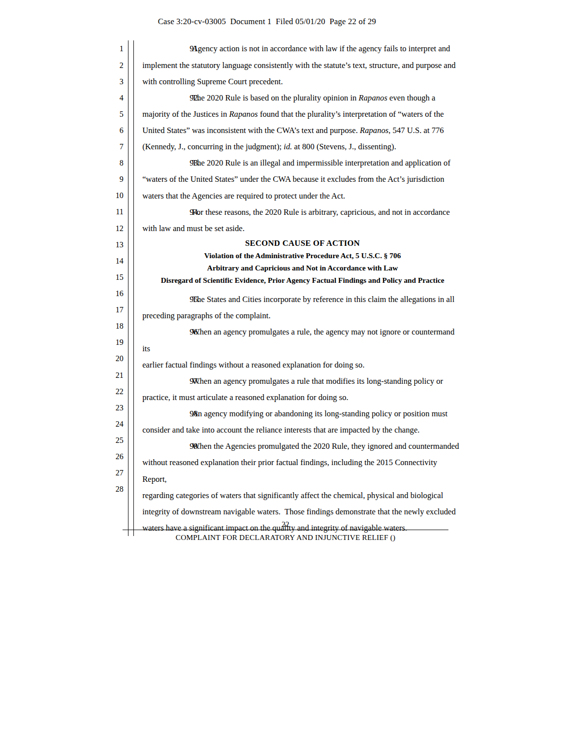Case 3:20-cv-03005 Document 1 Filed 05/01/20 Page 22 of 29
1
2
3
4
5
6
7
8
9
10
11
12
13
14
15
16
17
18
19
20
21
22
23
24
25
26
27
28
91. Agency action is not in accordance with law if the agency fails to interpret and
implement the statutory language consistently with the statute’s text, structure, and purpose and
with controlling Supreme Court precedent.
92. The 2020 Rule is based on the plurality opinion in Rapanos even though a
majority of the Justices in Rapanos found that the plurality’s interpretation of “waters of the
United States” was inconsistent with the CWA’s text and purpose. Rapanos, 547 U.S. at 776
(Kennedy, J., concurring in the judgment); id. at 800 (Stevens, J., dissenting).
93. The 2020 Rule is an illegal and impermissible interpretation and application of
“waters of the United States” under the CWA because it excludes from the Act’s jurisdiction
waters that the Agencies are required to protect under the Act.
94. For these reasons, the 2020 Rule is arbitrary, capricious, and not in accordance
with law and must be set aside.
SECOND CAUSE OF ACTION
Violation of the Administrative Procedure Act, 5 U.S.C. § 706
Arbitrary and Capricious and Not in Accordance with Law
Disregard of Scientific Evidence, Prior Agency Factual Findings and Policy and Practice
95. The States and Cities incorporate by reference in this claim the allegations in all
preceding paragraphs of the complaint.
96. When an agency promulgates a rule, the agency may not ignore or countermand its
earlier factual findings without a reasoned explanation for doing so.
97. When an agency promulgates a rule that modifies its long-standing policy or
practice, it must articulate a reasoned explanation for doing so.
98. An agency modifying or abandoning its long-standing policy or position must
consider and take into account the reliance interests that are impacted by the change.
99. When the Agencies promulgated the 2020 Rule, they ignored and countermanded
without reasoned explanation their prior factual findings, including the 2015 Connectivity Report,
regarding categories of waters that significantly affect the chemical, physical and biological
integrity of downstream navigable waters. Those findings demonstrate that the newly excluded
waters have a significant impact on the quality and integrity of navigable waters.
22
COMPLAINT FOR DECLARATORY AND INJUNCTIVE RELIEF ()